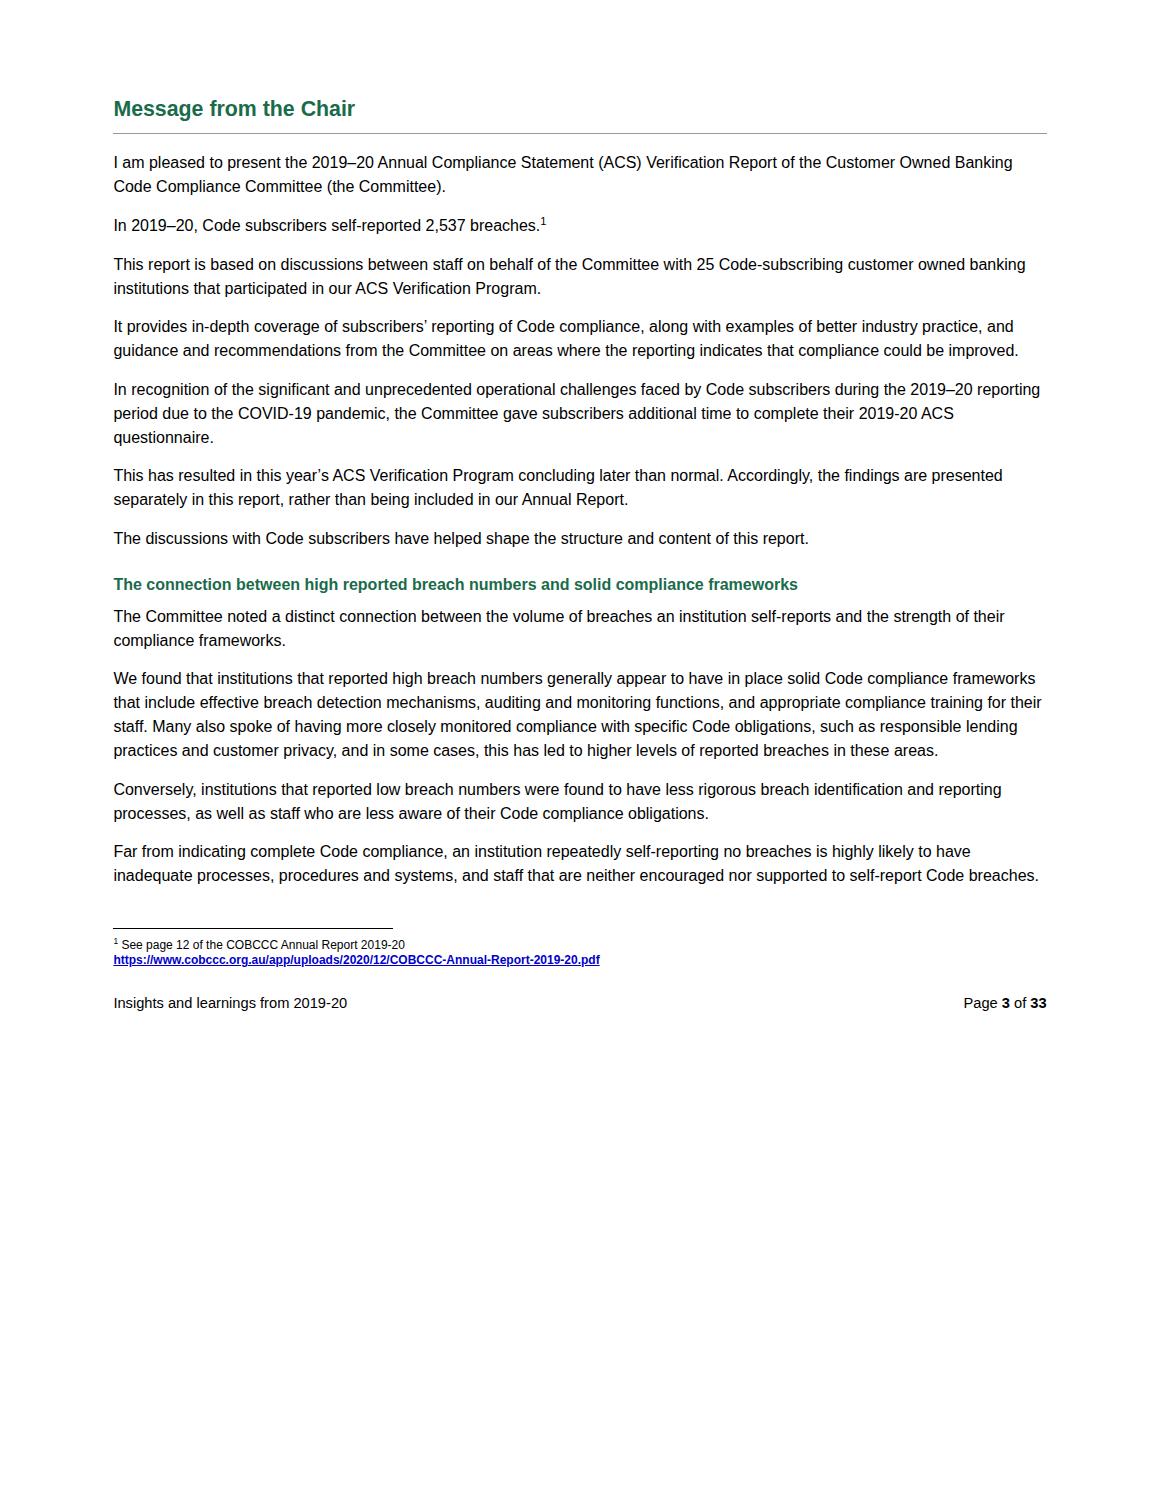Message from the Chair
I am pleased to present the 2019–20 Annual Compliance Statement (ACS) Verification Report of the Customer Owned Banking Code Compliance Committee (the Committee).
In 2019–20, Code subscribers self-reported 2,537 breaches.1
This report is based on discussions between staff on behalf of the Committee with 25 Code-subscribing customer owned banking institutions that participated in our ACS Verification Program.
It provides in-depth coverage of subscribers’ reporting of Code compliance, along with examples of better industry practice, and guidance and recommendations from the Committee on areas where the reporting indicates that compliance could be improved.
In recognition of the significant and unprecedented operational challenges faced by Code subscribers during the 2019–20 reporting period due to the COVID-19 pandemic, the Committee gave subscribers additional time to complete their 2019-20 ACS questionnaire.
This has resulted in this year’s ACS Verification Program concluding later than normal. Accordingly, the findings are presented separately in this report, rather than being included in our Annual Report.
The discussions with Code subscribers have helped shape the structure and content of this report.
The connection between high reported breach numbers and solid compliance frameworks
The Committee noted a distinct connection between the volume of breaches an institution self-reports and the strength of their compliance frameworks.
We found that institutions that reported high breach numbers generally appear to have in place solid Code compliance frameworks that include effective breach detection mechanisms, auditing and monitoring functions, and appropriate compliance training for their staff. Many also spoke of having more closely monitored compliance with specific Code obligations, such as responsible lending practices and customer privacy, and in some cases, this has led to higher levels of reported breaches in these areas.
Conversely, institutions that reported low breach numbers were found to have less rigorous breach identification and reporting processes, as well as staff who are less aware of their Code compliance obligations.
Far from indicating complete Code compliance, an institution repeatedly self-reporting no breaches is highly likely to have inadequate processes, procedures and systems, and staff that are neither encouraged nor supported to self-report Code breaches.
1 See page 12 of the COBCCC Annual Report 2019-20
https://www.cobccc.org.au/app/uploads/2020/12/COBCCC-Annual-Report-2019-20.pdf
Insights and learnings from 2019-20
Page 3 of 33